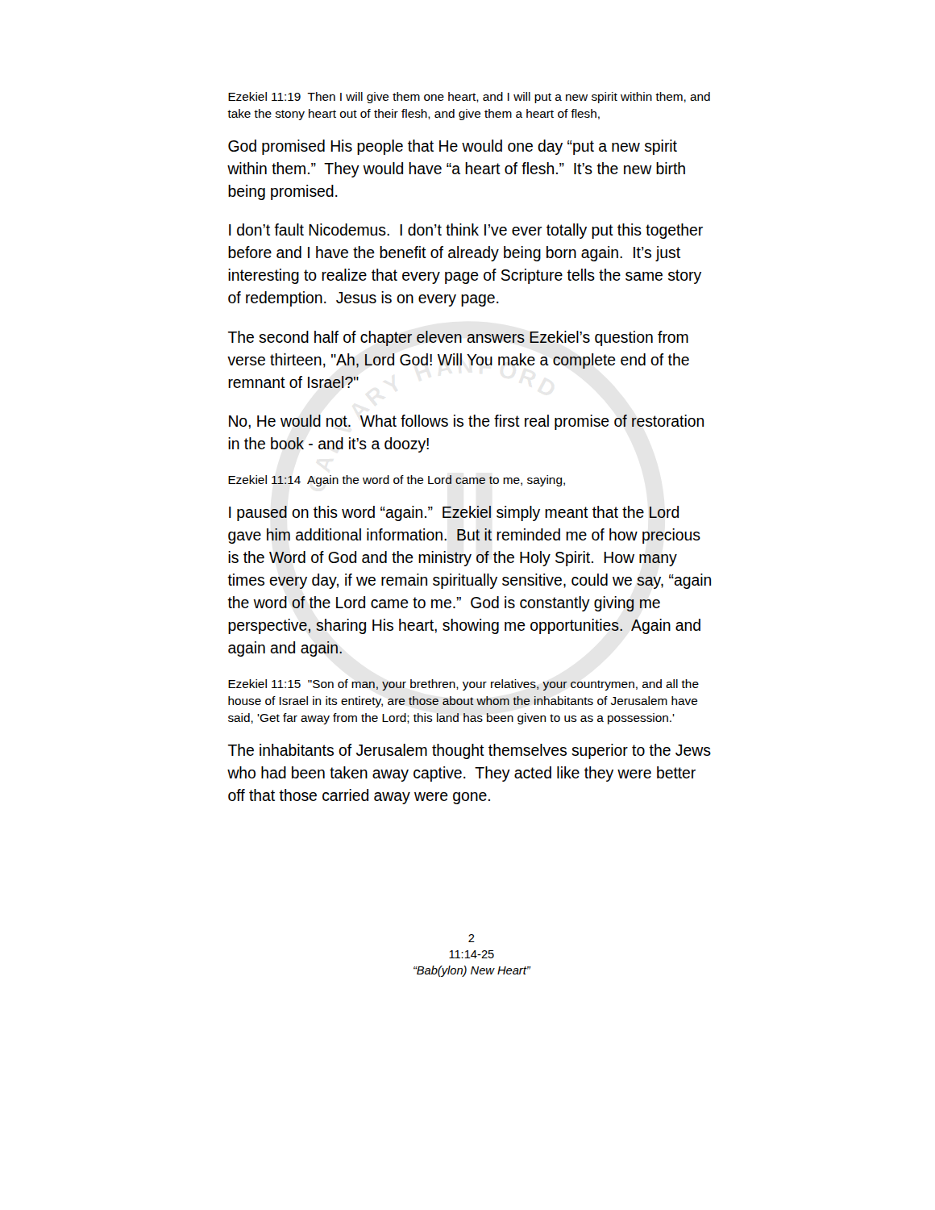ll
C A L V A R Y H A N F O R D
Ezekiel 11:19 Then I will give them one heart, and I will put a new spirit within them, and take the stony heart out of their flesh, and give them a heart of flesh,
God promised His people that He would one day “put a new spirit within them.” They would have “a heart of flesh.” It’s the new birth being promised.
I don’t fault Nicodemus. I don’t think I’ve ever totally put this together before and I have the benefit of already being born again. It’s just interesting to realize that every page of Scripture tells the same story of redemption. Jesus is on every page.
The second half of chapter eleven answers Ezekiel’s question from verse thirteen, "Ah, Lord God! Will You make a complete end of the remnant of Israel?"
No, He would not. What follows is the first real promise of restoration in the book - and it’s a doozy!
Ezekiel 11:14 Again the word of the Lord came to me, saying,
I paused on this word “again.” Ezekiel simply meant that the Lord gave him additional information. But it reminded me of how precious is the Word of God and the ministry of the Holy Spirit. How many times every day, if we remain spiritually sensitive, could we say, “again the word of the Lord came to me.” God is constantly giving me perspective, sharing His heart, showing me opportunities. Again and again and again.
Ezekiel 11:15 "Son of man, your brethren, your relatives, your countrymen, and all the house of Israel in its entirety, are those about whom the inhabitants of Jerusalem have said, 'Get far away from the Lord; this land has been given to us as a possession.'
The inhabitants of Jerusalem thought themselves superior to the Jews who had been taken away captive. They acted like they were better off that those carried away were gone.
2
11:14-25
“Bab(ylon) New Heart”